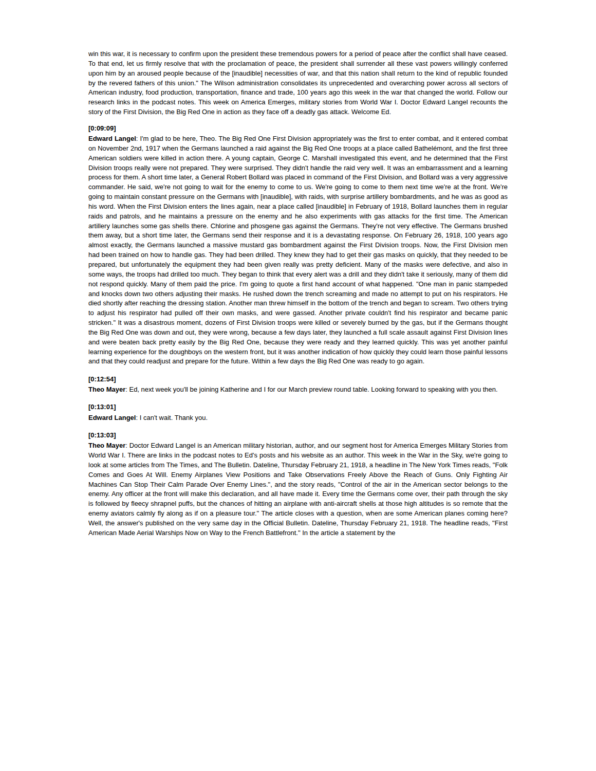win this war, it is necessary to confirm upon the president these tremendous powers for a period of peace after the conflict shall have ceased. To that end, let us firmly resolve that with the proclamation of peace, the president shall surrender all these vast powers willingly conferred upon him by an aroused people because of the [inaudible] necessities of war, and that this nation shall return to the kind of republic founded by the revered fathers of this union." The Wilson administration consolidates its unprecedented and overarching power across all sectors of American industry, food production, transportation, finance and trade, 100 years ago this week in the war that changed the world. Follow our research links in the podcast notes. This week on America Emerges, military stories from World War I. Doctor Edward Langel recounts the story of the First Division, the Big Red One in action as they face off a deadly gas attack. Welcome Ed.
[0:09:09]
Edward Langel: I'm glad to be here, Theo. The Big Red One First Division appropriately was the first to enter combat, and it entered combat on November 2nd, 1917 when the Germans launched a raid against the Big Red One troops at a place called Bathelémont, and the first three American soldiers were killed in action there. A young captain, George C. Marshall investigated this event, and he determined that the First Division troops really were not prepared. They were surprised. They didn't handle the raid very well. It was an embarrassment and a learning process for them. A short time later, a General Robert Bollard was placed in command of the First Division, and Bollard was a very aggressive commander. He said, we're not going to wait for the enemy to come to us. We're going to come to them next time we're at the front. We're going to maintain constant pressure on the Germans with [inaudible], with raids, with surprise artillery bombardments, and he was as good as his word. When the First Division enters the lines again, near a place called [inaudible] in February of 1918, Bollard launches them in regular raids and patrols, and he maintains a pressure on the enemy and he also experiments with gas attacks for the first time. The American artillery launches some gas shells there. Chlorine and phosgene gas against the Germans. They're not very effective. The Germans brushed them away, but a short time later, the Germans send their response and it is a devastating response. On February 26, 1918, 100 years ago almost exactly, the Germans launched a massive mustard gas bombardment against the First Division troops. Now, the First Division men had been trained on how to handle gas. They had been drilled. They knew they had to get their gas masks on quickly, that they needed to be prepared, but unfortunately the equipment they had been given really was pretty deficient. Many of the masks were defective, and also in some ways, the troops had drilled too much. They began to think that every alert was a drill and they didn't take it seriously, many of them did not respond quickly. Many of them paid the price. I'm going to quote a first hand account of what happened. "One man in panic stampeded and knocks down two others adjusting their masks. He rushed down the trench screaming and made no attempt to put on his respirators. He died shortly after reaching the dressing station. Another man threw himself in the bottom of the trench and began to scream. Two others trying to adjust his respirator had pulled off their own masks, and were gassed. Another private couldn't find his respirator and became panic stricken." It was a disastrous moment, dozens of First Division troops were killed or severely burned by the gas, but if the Germans thought the Big Red One was down and out, they were wrong, because a few days later, they launched a full scale assault against First Division lines and were beaten back pretty easily by the Big Red One, because they were ready and they learned quickly. This was yet another painful learning experience for the doughboys on the western front, but it was another indication of how quickly they could learn those painful lessons and that they could readjust and prepare for the future. Within a few days the Big Red One was ready to go again.
[0:12:54]
Theo Mayer: Ed, next week you'll be joining Katherine and I for our March preview round table. Looking forward to speaking with you then.
[0:13:01]
Edward Langel: I can't wait. Thank you.
[0:13:03]
Theo Mayer: Doctor Edward Langel is an American military historian, author, and our segment host for America Emerges Military Stories from World War I. There are links in the podcast notes to Ed's posts and his website as an author. This week in the War in the Sky, we're going to look at some articles from The Times, and The Bulletin. Dateline, Thursday February 21, 1918, a headline in The New York Times reads, "Folk Comes and Goes At Will. Enemy Airplanes View Positions and Take Observations Freely Above the Reach of Guns. Only Fighting Air Machines Can Stop Their Calm Parade Over Enemy Lines.", and the story reads, "Control of the air in the American sector belongs to the enemy. Any officer at the front will make this declaration, and all have made it. Every time the Germans come over, their path through the sky is followed by fleecy shrapnel puffs, but the chances of hitting an airplane with anti-aircraft shells at those high altitudes is so remote that the enemy aviators calmly fly along as if on a pleasure tour." The article closes with a question, when are some American planes coming here? Well, the answer's published on the very same day in the Official Bulletin. Dateline, Thursday February 21, 1918. The headline reads, "First American Made Aerial Warships Now on Way to the French Battlefront." In the article a statement by the